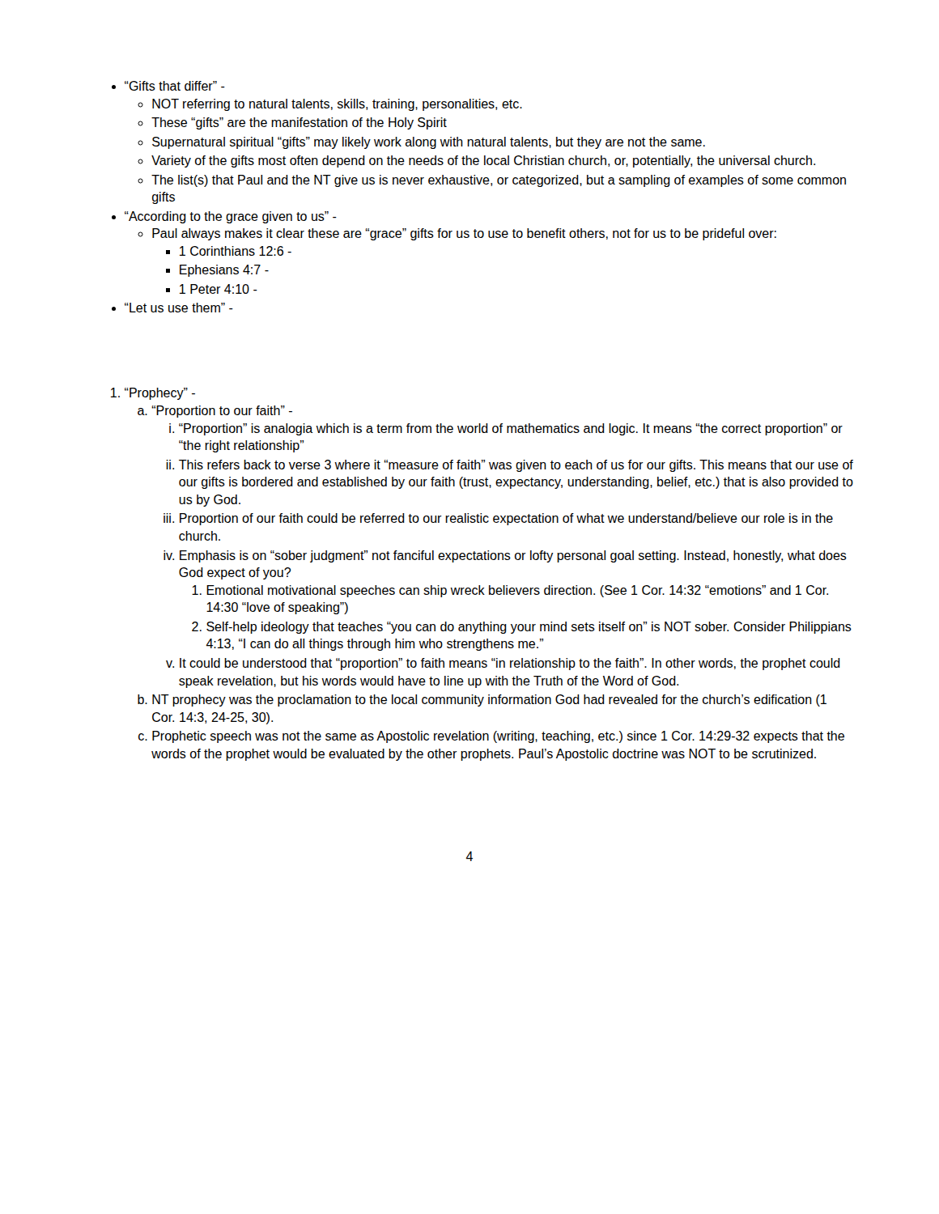“Gifts that differ” -
NOT referring to natural talents, skills, training, personalities, etc.
These “gifts” are the manifestation of the Holy Spirit
Supernatural spiritual “gifts” may likely work along with natural talents, but they are not the same.
Variety of the gifts most often depend on the needs of the local Christian church, or, potentially, the universal church.
The list(s) that Paul and the NT give us is never exhaustive, or categorized, but a sampling of examples of some common gifts
“According to the grace given to us” -
Paul always makes it clear these are “grace” gifts for us to use to benefit others, not for us to be prideful over:
1 Corinthians 12:6 -
Ephesians 4:7 -
1 Peter 4:10 -
“Let us use them” -
“Prophecy” -
“Proportion to our faith” -
“Proportion” is analogia which is a term from the world of mathematics and logic. It means “the correct proportion” or “the right relationship”
This refers back to verse 3 where it “measure of faith” was given to each of us for our gifts. This means that our use of our gifts is bordered and established by our faith (trust, expectancy, understanding, belief, etc.) that is also provided to us by God.
Proportion of our faith could be referred to our realistic expectation of what we understand/believe our role is in the church.
Emphasis is on “sober judgment” not fanciful expectations or lofty personal goal setting. Instead, honestly, what does God expect of you?
Emotional motivational speeches can ship wreck believers direction. (See 1 Cor. 14:32 “emotions” and 1 Cor. 14:30 “love of speaking”)
Self-help ideology that teaches “you can do anything your mind sets itself on” is NOT sober. Consider Philippians 4:13, “I can do all things through him who strengthens me.”
It could be understood that “proportion” to faith means “in relationship to the faith”. In other words, the prophet could speak revelation, but his words would have to line up with the Truth of the Word of God.
NT prophecy was the proclamation to the local community information God had revealed for the church’s edification (1 Cor. 14:3, 24-25, 30).
Prophetic speech was not the same as Apostolic revelation (writing, teaching, etc.) since 1 Cor. 14:29-32 expects that the words of the prophet would be evaluated by the other prophets. Paul’s Apostolic doctrine was NOT to be scrutinized.
4